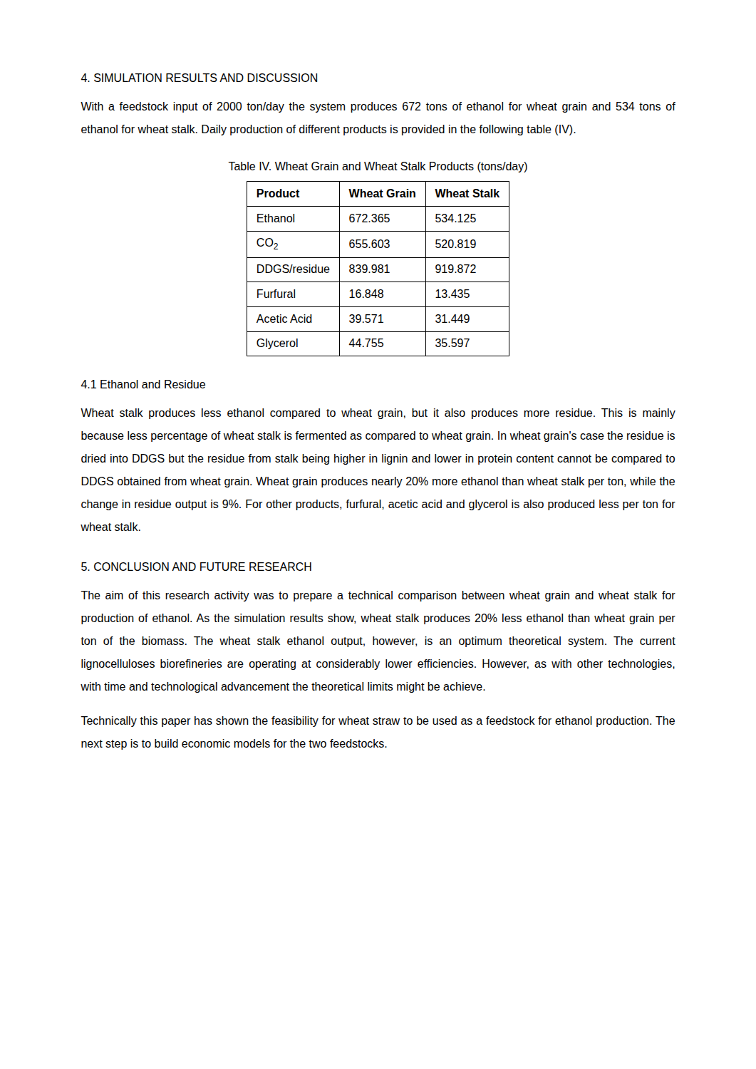4. SIMULATION RESULTS AND DISCUSSION
With a feedstock input of 2000 ton/day the system produces 672 tons of ethanol for wheat grain and 534 tons of ethanol for wheat stalk. Daily production of different products is provided in the following table (IV).
Table IV. Wheat Grain and Wheat Stalk Products (tons/day)
| Product | Wheat Grain | Wheat Stalk |
| --- | --- | --- |
| Ethanol | 672.365 | 534.125 |
| CO 2 | 655.603 | 520.819 |
| DDGS/residue | 839.981 | 919.872 |
| Furfural | 16.848 | 13.435 |
| Acetic Acid | 39.571 | 31.449 |
| Glycerol | 44.755 | 35.597 |
4.1 Ethanol and Residue
Wheat stalk produces less ethanol compared to wheat grain, but it also produces more residue. This is mainly because less percentage of wheat stalk is fermented as compared to wheat grain. In wheat grain's case the residue is dried into DDGS but the residue from stalk being higher in lignin and lower in protein content cannot be compared to DDGS obtained from wheat grain. Wheat grain produces nearly 20% more ethanol than wheat stalk per ton, while the change in residue output is 9%. For other products, furfural, acetic acid and glycerol is also produced less per ton for wheat stalk.
5. CONCLUSION AND FUTURE RESEARCH
The aim of this research activity was to prepare a technical comparison between wheat grain and wheat stalk for production of ethanol. As the simulation results show, wheat stalk produces 20% less ethanol than wheat grain per ton of the biomass. The wheat stalk ethanol output, however, is an optimum theoretical system. The current lignocelluloses biorefineries are operating at considerably lower efficiencies. However, as with other technologies, with time and technological advancement the theoretical limits might be achieve.
Technically this paper has shown the feasibility for wheat straw to be used as a feedstock for ethanol production. The next step is to build economic models for the two feedstocks.